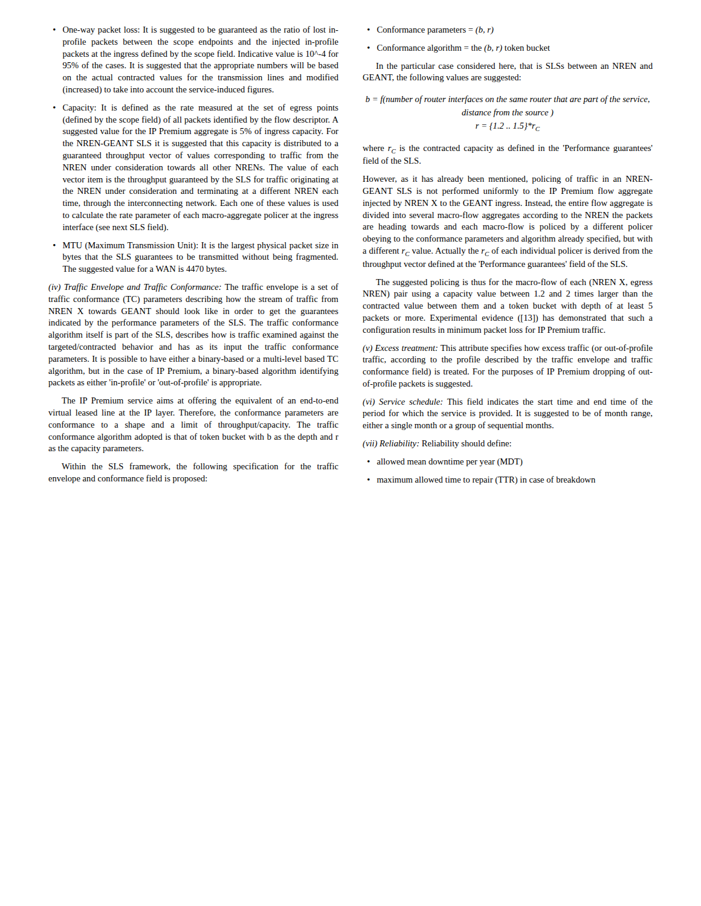One-way packet loss: It is suggested to be guaranteed as the ratio of lost in-profile packets between the scope endpoints and the injected in-profile packets at the ingress defined by the scope field. Indicative value is 10^-4 for 95% of the cases. It is suggested that the appropriate numbers will be based on the actual contracted values for the transmission lines and modified (increased) to take into account the service-induced figures.
Capacity: It is defined as the rate measured at the set of egress points (defined by the scope field) of all packets identified by the flow descriptor. A suggested value for the IP Premium aggregate is 5% of ingress capacity. For the NREN-GEANT SLS it is suggested that this capacity is distributed to a guaranteed throughput vector of values corresponding to traffic from the NREN under consideration towards all other NRENs. The value of each vector item is the throughput guaranteed by the SLS for traffic originating at the NREN under consideration and terminating at a different NREN each time, through the interconnecting network. Each one of these values is used to calculate the rate parameter of each macro-aggregate policer at the ingress interface (see next SLS field).
MTU (Maximum Transmission Unit): It is the largest physical packet size in bytes that the SLS guarantees to be transmitted without being fragmented. The suggested value for a WAN is 4470 bytes.
(iv) Traffic Envelope and Traffic Conformance: The traffic envelope is a set of traffic conformance (TC) parameters describing how the stream of traffic from NREN X towards GEANT should look like in order to get the guarantees indicated by the performance parameters of the SLS. The traffic conformance algorithm itself is part of the SLS, describes how is traffic examined against the targeted/contracted behavior and has as its input the traffic conformance parameters. It is possible to have either a binary-based or a multi-level based TC algorithm, but in the case of IP Premium, a binary-based algorithm identifying packets as either 'in-profile' or 'out-of-profile' is appropriate.
The IP Premium service aims at offering the equivalent of an end-to-end virtual leased line at the IP layer. Therefore, the conformance parameters are conformance to a shape and a limit of throughput/capacity. The traffic conformance algorithm adopted is that of token bucket with b as the depth and r as the capacity parameters.
Within the SLS framework, the following specification for the traffic envelope and conformance field is proposed:
Conformance parameters = (b, r)
Conformance algorithm = the (b, r) token bucket
In the particular case considered here, that is SLSs between an NREN and GEANT, the following values are suggested:
b = f(number of router interfaces on the same router that are part of the service, distance from the source )
r = {1.2 .. 1.5}*rC
where rC is the contracted capacity as defined in the 'Performance guarantees' field of the SLS.
However, as it has already been mentioned, policing of traffic in an NREN-GEANT SLS is not performed uniformly to the IP Premium flow aggregate injected by NREN X to the GEANT ingress. Instead, the entire flow aggregate is divided into several macro-flow aggregates according to the NREN the packets are heading towards and each macro-flow is policed by a different policer obeying to the conformance parameters and algorithm already specified, but with a different rC value. Actually the rC of each individual policer is derived from the throughput vector defined at the 'Performance guarantees' field of the SLS.
The suggested policing is thus for the macro-flow of each (NREN X, egress NREN) pair using a capacity value between 1.2 and 2 times larger than the contracted value between them and a token bucket with depth of at least 5 packets or more. Experimental evidence ([13]) has demonstrated that such a configuration results in minimum packet loss for IP Premium traffic.
(v) Excess treatment: This attribute specifies how excess traffic (or out-of-profile traffic, according to the profile described by the traffic envelope and traffic conformance field) is treated. For the purposes of IP Premium dropping of out-of-profile packets is suggested.
(vi) Service schedule: This field indicates the start time and end time of the period for which the service is provided. It is suggested to be of month range, either a single month or a group of sequential months.
(vii) Reliability: Reliability should define:
allowed mean downtime per year (MDT)
maximum allowed time to repair (TTR) in case of breakdown